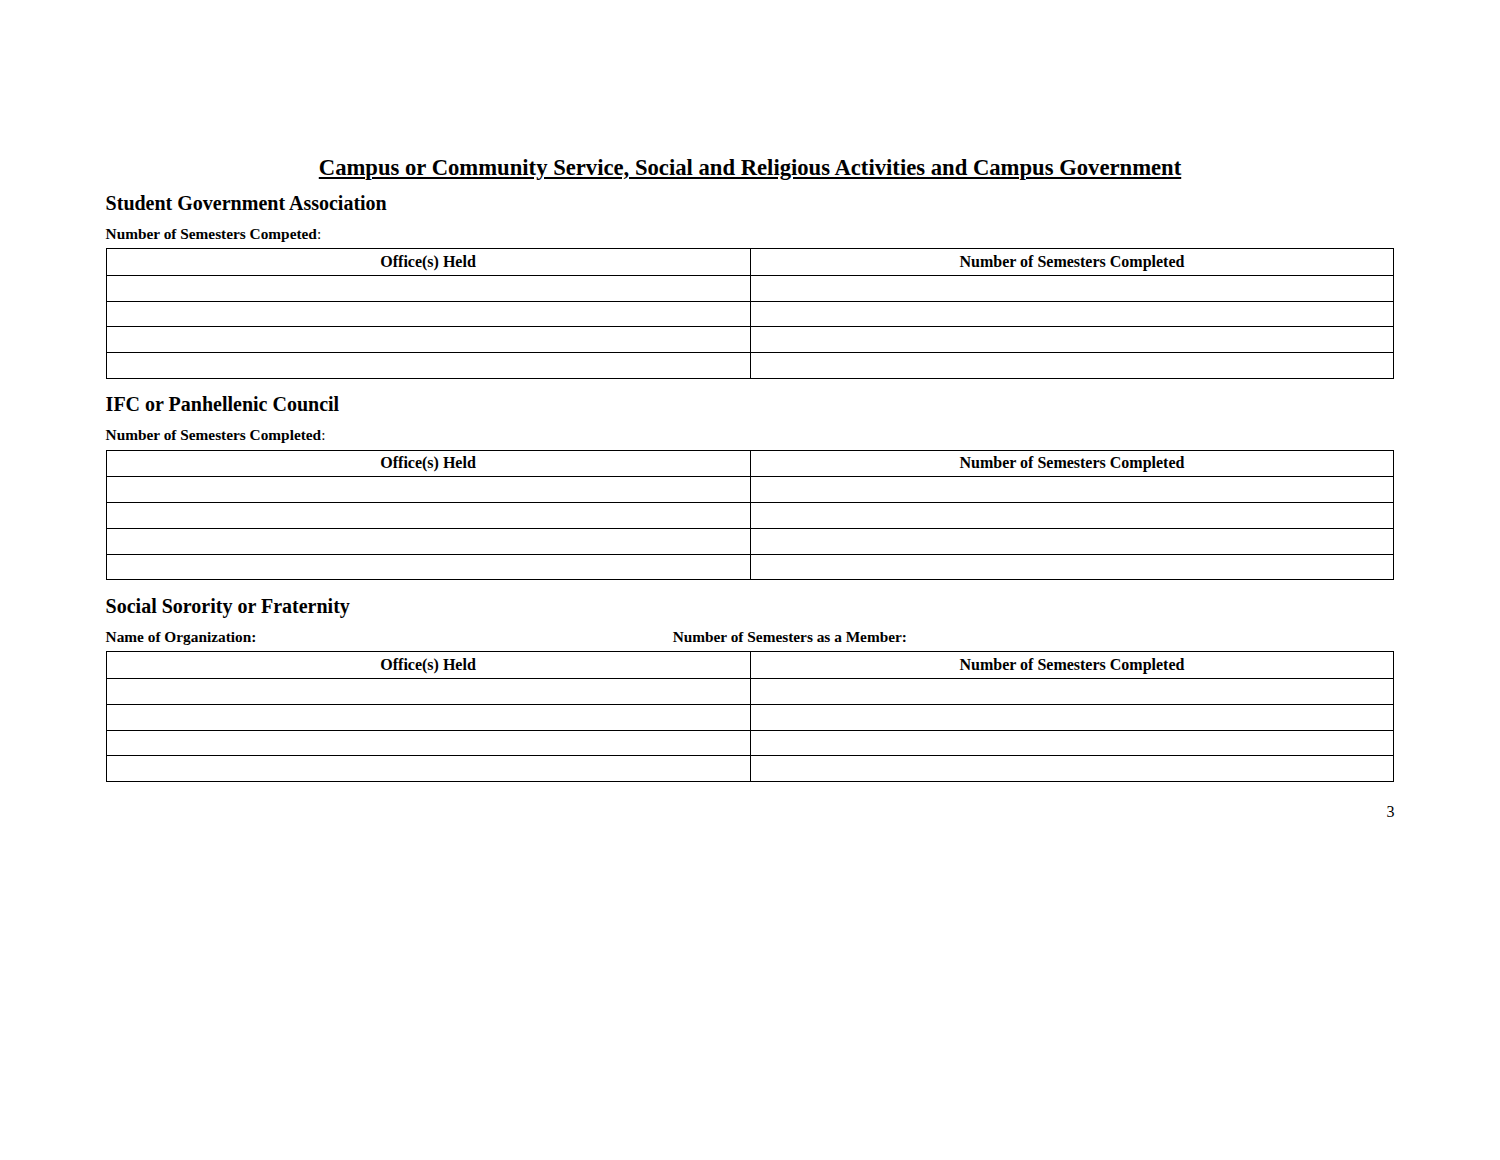Campus or Community Service, Social and Religious Activities and Campus Government
Student Government Association
Number of Semesters Competed:
| Office(s) Held | Number of Semesters Completed |
| --- | --- |
IFC or Panhellenic Council
Number of Semesters Completed:
| Office(s) Held | Number of Semesters Completed |
| --- | --- |
Social Sorority or Fraternity
Name of Organization: Number of Semesters as a Member:
| Office(s) Held | Number of Semesters Completed |
| --- | --- |
3